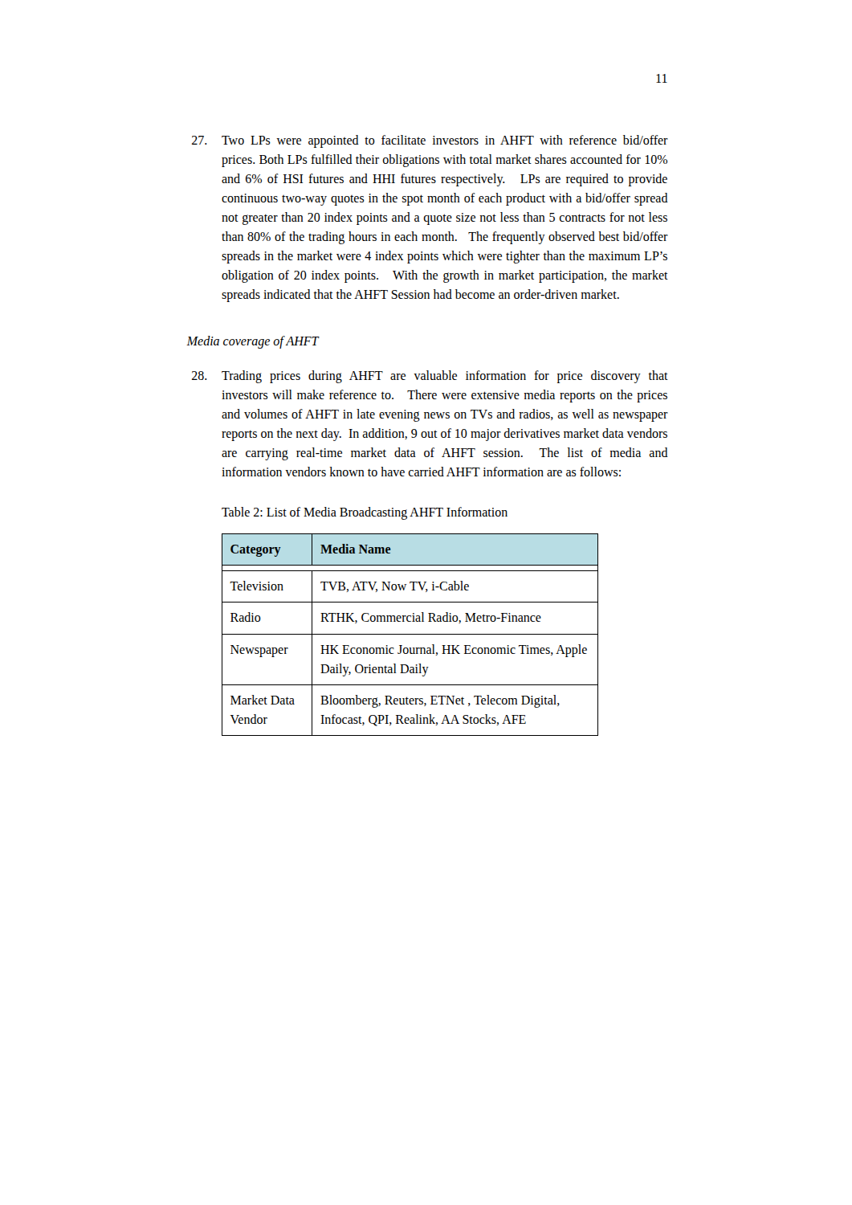11
27. Two LPs were appointed to facilitate investors in AHFT with reference bid/offer prices. Both LPs fulfilled their obligations with total market shares accounted for 10% and 6% of HSI futures and HHI futures respectively. LPs are required to provide continuous two-way quotes in the spot month of each product with a bid/offer spread not greater than 20 index points and a quote size not less than 5 contracts for not less than 80% of the trading hours in each month. The frequently observed best bid/offer spreads in the market were 4 index points which were tighter than the maximum LP’s obligation of 20 index points. With the growth in market participation, the market spreads indicated that the AHFT Session had become an order-driven market.
Media coverage of AHFT
28. Trading prices during AHFT are valuable information for price discovery that investors will make reference to. There were extensive media reports on the prices and volumes of AHFT in late evening news on TVs and radios, as well as newspaper reports on the next day. In addition, 9 out of 10 major derivatives market data vendors are carrying real-time market data of AHFT session. The list of media and information vendors known to have carried AHFT information are as follows:
Table 2: List of Media Broadcasting AHFT Information
| Category | Media Name |
| --- | --- |
| Television | TVB, ATV, Now TV, i-Cable |
| Radio | RTHK, Commercial Radio, Metro-Finance |
| Newspaper | HK Economic Journal, HK Economic Times, Apple Daily, Oriental Daily |
| Market Data Vendor | Bloomberg, Reuters, ETNet , Telecom Digital, Infocast, QPI, Realink, AA Stocks, AFE |